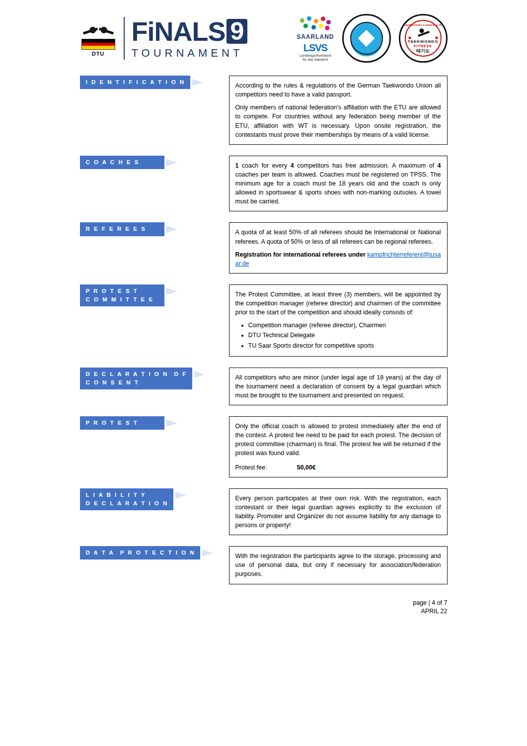DTU
Fi NALS9
TOURNAMENT
SAARLAND
LSVS
Landessportverband
für das Saarland
Taekwondo Lebach e.V.
TAEKWONDO
FITNESS
태기도
★★
I D E N T I F I C A T I O N
According to the rules & regulations of the German Taekwondo Union all competitors need to have a valid passport.
Only members of national federation's affiliation with the ETU are allowed to compete. For countries without any federation being member of the ETU, affiliation with WT is necessary. Upon onsite registration, the contestants must prove their memberships by means of a valid license.
C O A C H E S
1 coach for every 4 competitors has free admission. A maximum of 4 coaches per team is allowed. Coaches must be registered on TPSS. The minimum age for a coach must be 18 years old and the coach is only allowed in sportswear & sports shoes with non-marking outsoles. A towel must be carried.
R E F E R E E S
A quota of at least 50% of all referees should be International or National referees. A quota of 50% or less of all referees can be regional referees.
Registration for international referees under kampfrichterreferent@tusaar.de
P R O T E S T
C O M M I T T E E
The Protest Committee, at least three (3) members, will be appointed by the competition manager (referee director) and chairmen of the committee prior to the start of the competition and should ideally consists of:
Competition manager (referee director), Chairmen
DTU Technical Delegate
TU Saar Sports director for competitive sports
D E C L A R A T I O N O F
C O N S E N T
All competitors who are minor (under legal age of 18 years) at the day of the tournament need a declaration of consent by a legal guardian which must be brought to the tournament and presented on request.
P R O T E S T
Only the official coach is allowed to protest immediately after the end of the contest. A protest fee need to be paid for each protest. The decision of protest committee (chairman) is final. The protest fee will be returned if the protest was found valid.
Protest fee: 50,00€
L I A B I L I T Y
D E C L A R A T I O N
Every person participates at their own risk. With the registration, each contestant or their legal guardian agrees explicitly to the exclusion of liability. Promoter and Organizer do not assume liability for any damage to persons or property!
D A T A P R O T E C T I O N
With the registration the participants agree to the storage, processing and use of personal data, but only if necessary for association/federation purposes.
page | 4 of 7
APRIL 22